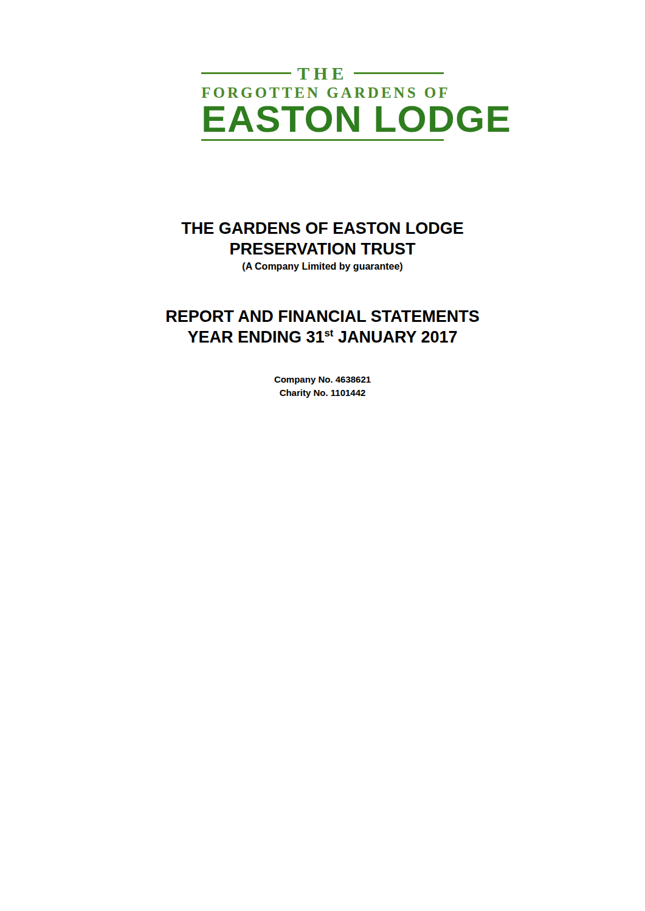THE
FORGOTTEN GARDENS OF
EASTON LODGE
THE GARDENS OF EASTON LODGE
PRESERVATION TRUST
(A Company Limited by guarantee)
REPORT AND FINANCIAL STATEMENTS
YEAR ENDING 31st JANUARY 2017
Company No. 4638621
Charity No. 1101442